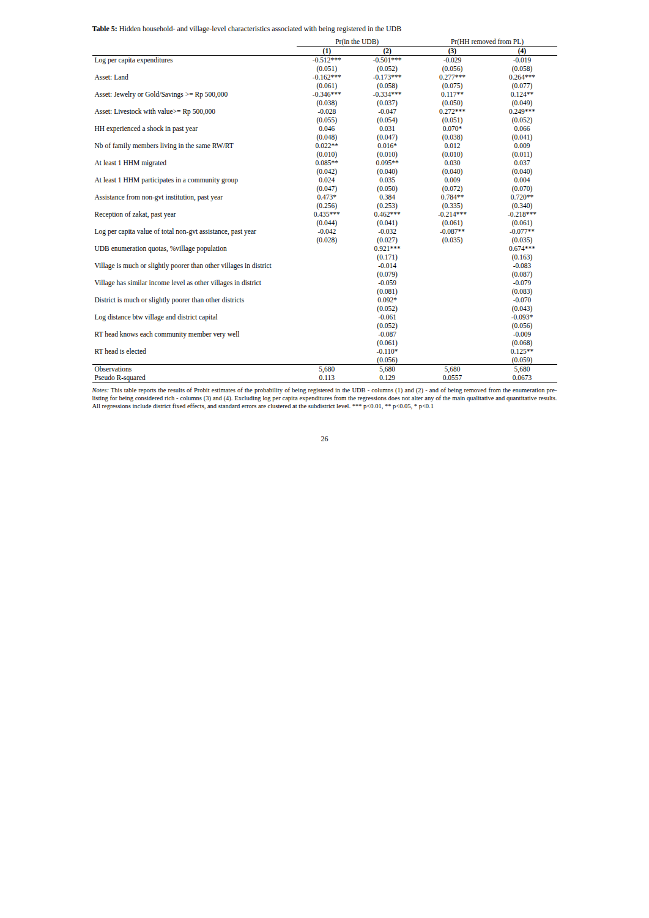Table 5: Hidden household- and village-level characteristics associated with being registered in the UDB
| | Pr(in the UDB) | Pr(HH removed from PL) |
| --- | --- | --- |
| | (1) | (2) | (3) | (4) |
| Log per capita expenditures | -0.512*** | -0.501*** | -0.029 | -0.019 |
| | (0.051) | (0.052) | (0.056) | (0.058) |
| Asset: Land | -0.162*** | -0.173*** | 0.277*** | 0.264*** |
| | (0.061) | (0.058) | (0.075) | (0.077) |
| Asset: Jewelry or Gold/Savings >= Rp 500,000 | -0.346*** | -0.334*** | 0.117** | 0.124** |
| | (0.038) | (0.037) | (0.050) | (0.049) |
| Asset: Livestock with value>= Rp 500,000 | -0.028 | -0.047 | 0.272*** | 0.249*** |
| | (0.055) | (0.054) | (0.051) | (0.052) |
| HH experienced a shock in past year | 0.046 | 0.031 | 0.070* | 0.066 |
| | (0.048) | (0.047) | (0.038) | (0.041) |
| Nb of family members living in the same RW/RT | 0.022** | 0.016* | 0.012 | 0.009 |
| | (0.010) | (0.010) | (0.010) | (0.011) |
| At least 1 HHM migrated | 0.085** | 0.095** | 0.030 | 0.037 |
| | (0.042) | (0.040) | (0.040) | (0.040) |
| At least 1 HHM participates in a community group | 0.024 | 0.035 | 0.009 | 0.004 |
| | (0.047) | (0.050) | (0.072) | (0.070) |
| Assistance from non-gvt institution, past year | 0.473* | 0.384 | 0.784** | 0.720** |
| | (0.256) | (0.253) | (0.335) | (0.340) |
| Reception of zakat, past year | 0.435*** | 0.462*** | -0.214*** | -0.218*** |
| | (0.044) | (0.041) | (0.061) | (0.061) |
| Log per capita value of total non-gvt assistance, past year | -0.042 | -0.032 | -0.087** | -0.077** |
| | (0.028) | (0.027) | (0.035) | (0.035) |
| UDB enumeration quotas, %village population | | 0.921*** | | 0.674*** |
| | | (0.171) | | (0.163) |
| Village is much or slightly poorer than other villages in district | | -0.014 | | -0.083 |
| | | (0.079) | | (0.087) |
| Village has similar income level as other villages in district | | -0.059 | | -0.079 |
| | | (0.081) | | (0.083) |
| District is much or slightly poorer than other districts | | 0.092* | | -0.070 |
| | | (0.052) | | (0.043) |
| Log distance btw village and district capital | | -0.061 | | -0.093* |
| | | (0.052) | | (0.056) |
| RT head knows each community member very well | | -0.087 | | -0.009 |
| | | (0.061) | | (0.068) |
| RT head is elected | | -0.110* | | 0.125** |
| | | (0.056) | | (0.059) |
| Observations | 5,680 | 5,680 | 5,680 | 5,680 |
| Pseudo R-squared | 0.113 | 0.129 | 0.0557 | 0.0673 |
Notes: This table reports the results of Probit estimates of the probability of being registered in the UDB - columns (1) and (2) - and of being removed from the enumeration pre-listing for being considered rich - columns (3) and (4). Excluding log per capita expenditures from the regressions does not alter any of the main qualitative and quantitative results. All regressions include district fixed effects, and standard errors are clustered at the subdistrict level. *** p<0.01, ** p<0.05, * p<0.1
26